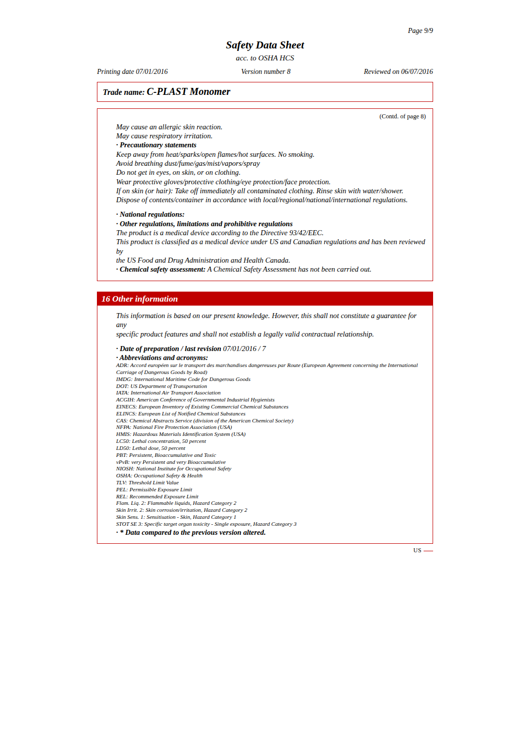Page 9/9
Safety Data Sheet
acc. to OSHA HCS
Printing date 07/01/2016
Version number 8
Reviewed on 06/07/2016
Trade name: C-PLAST Monomer
(Contd. of page 8)
May cause an allergic skin reaction.
May cause respiratory irritation.
· Precautionary statements
Keep away from heat/sparks/open flames/hot surfaces. No smoking.
Avoid breathing dust/fume/gas/mist/vapors/spray
Do not get in eyes, on skin, or on clothing.
Wear protective gloves/protective clothing/eye protection/face protection.
If on skin (or hair): Take off immediately all contaminated clothing. Rinse skin with water/shower.
Dispose of contents/container in accordance with local/regional/national/international regulations.
· National regulations:
· Other regulations, limitations and prohibitive regulations
The product is a medical device according to the Directive 93/42/EEC.
This product is classified as a medical device under US and Canadian regulations and has been reviewed by
the US Food and Drug Administration and Health Canada.
· Chemical safety assessment: A Chemical Safety Assessment has not been carried out.
16 Other information
This information is based on our present knowledge. However, this shall not constitute a guarantee for any
specific product features and shall not establish a legally valid contractual relationship.
· Date of preparation / last revision 07/01/2016 / 7
· Abbreviations and acronyms:
ADR: Accord européen sur le transport des marchandises dangereuses par Route (European Agreement concerning the International
Carriage of Dangerous Goods by Road)
IMDG: International Maritime Code for Dangerous Goods
DOT: US Department of Transportation
IATA: International Air Transport Association
ACGIH: American Conference of Governmental Industrial Hygienists
EINECS: European Inventory of Existing Commercial Chemical Substances
ELINCS: European List of Notified Chemical Substances
CAS: Chemical Abstracts Service (division of the American Chemical Society)
NFPA: National Fire Protection Association (USA)
HMIS: Hazardous Materials Identification System (USA)
LC50: Lethal concentration, 50 percent
LD50: Lethal dose, 50 percent
PBT: Persistent, Bioaccumulative and Toxic
vPvB: very Persistent and very Bioaccumulative
NIOSH: National Institute for Occupational Safety
OSHA: Occupational Safety & Health
TLV: Threshold Limit Value
PEL: Permissible Exposure Limit
REL: Recommended Exposure Limit
Flam. Liq. 2: Flammable liquids, Hazard Category 2
Skin Irrit. 2: Skin corrosion/irritation, Hazard Category 2
Skin Sens. 1: Sensitisation - Skin, Hazard Category 1
STOT SE 3: Specific target organ toxicity - Single exposure, Hazard Category 3
· * Data compared to the previous version altered.
US